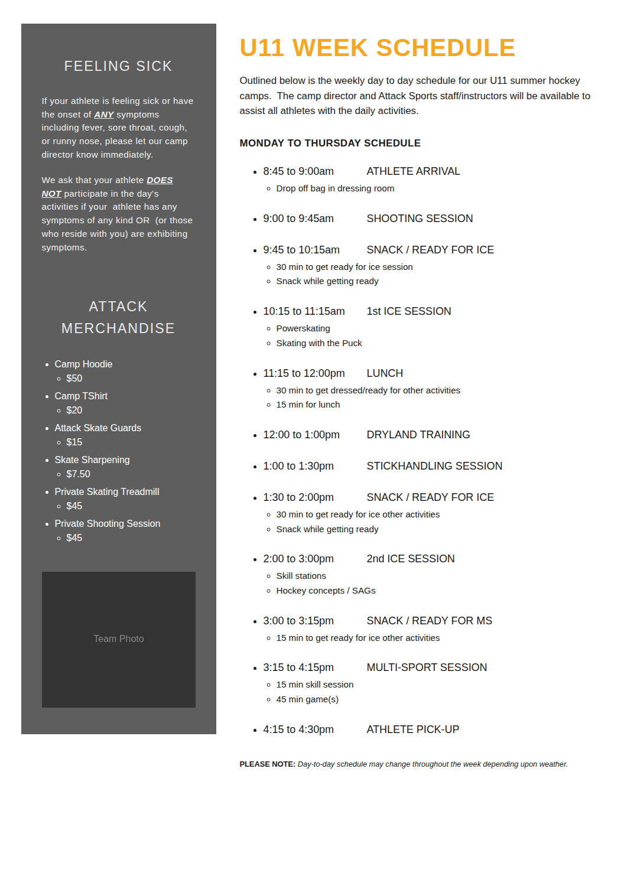FEELING SICK
If your athlete is feeling sick or have the onset of ANY symptoms including fever, sore throat, cough, or runny nose, please let our camp director know immediately.
We ask that your athlete DOES NOT participate in the day's activities if your athlete has any symptoms of any kind OR (or those who reside with you) are exhibiting symptoms.
ATTACK
MERCHANDISE
Camp Hoodie
$50
Camp TShirt
$20
Attack Skate Guards
$15
Skate Sharpening
$7.50
Private Skating Treadmill
$45
Private Shooting Session
$45
U11 WEEK SCHEDULE
Outlined below is the weekly day to day schedule for our U11 summer hockey camps. The camp director and Attack Sports staff/instructors will be available to assist all athletes with the daily activities.
MONDAY TO THURSDAY SCHEDULE
8:45 to 9:00am ATHLETE ARRIVAL
Drop off bag in dressing room
9:00 to 9:45am SHOOTING SESSION
9:45 to 10:15am SNACK / READY FOR ICE
30 min to get ready for ice session
Snack while getting ready
10:15 to 11:15am 1st ICE SESSION
Powerskating
Skating with the Puck
11:15 to 12:00pm LUNCH
30 min to get dressed/ready for other activities
15 min for lunch
12:00 to 1:00pm DRYLAND TRAINING
1:00 to 1:30pm STICKHANDLING SESSION
1:30 to 2:00pm SNACK / READY FOR ICE
30 min to get ready for ice other activities
Snack while getting ready
2:00 to 3:00pm 2nd ICE SESSION
Skill stations
Hockey concepts / SAGs
3:00 to 3:15pm SNACK / READY FOR MS
15 min to get ready for ice other activities
3:15 to 4:15pm MULTI-SPORT SESSION
15 min skill session
45 min game(s)
4:15 to 4:30pm ATHLETE PICK-UP
PLEASE NOTE: Day-to-day schedule may change throughout the week depending upon weather.